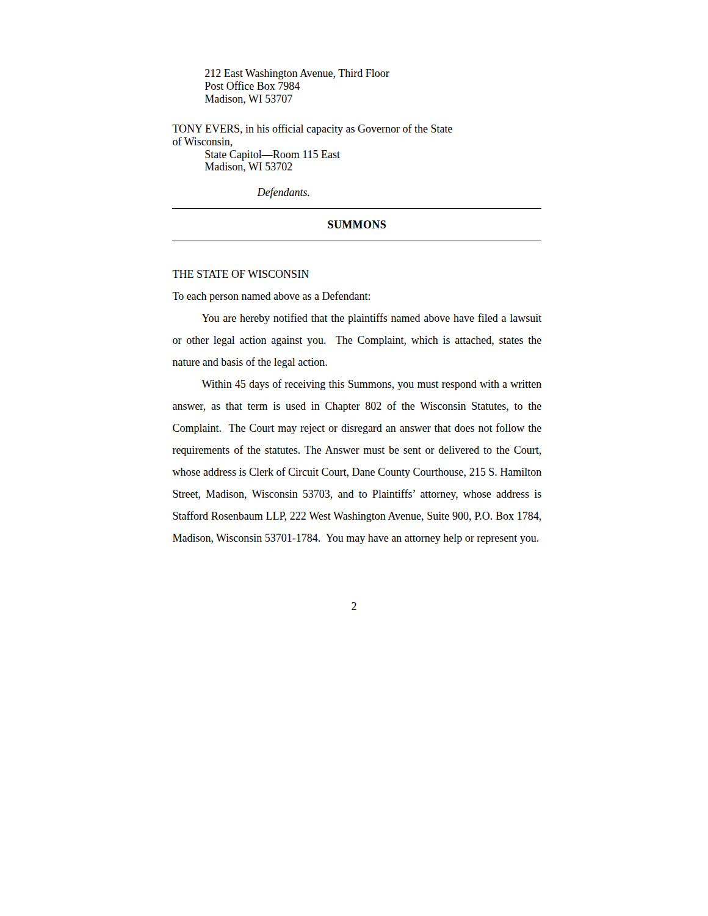212 East Washington Avenue, Third Floor
Post Office Box 7984
Madison, WI 53707
TONY EVERS, in his official capacity as Governor of the State
of Wisconsin,
State Capitol—Room 115 East
Madison, WI 53702
Defendants.
SUMMONS
THE STATE OF WISCONSIN
To each person named above as a Defendant:
You are hereby notified that the plaintiffs named above have filed a lawsuit or other legal action against you. The Complaint, which is attached, states the nature and basis of the legal action.
Within 45 days of receiving this Summons, you must respond with a written answer, as that term is used in Chapter 802 of the Wisconsin Statutes, to the Complaint. The Court may reject or disregard an answer that does not follow the requirements of the statutes. The Answer must be sent or delivered to the Court, whose address is Clerk of Circuit Court, Dane County Courthouse, 215 S. Hamilton Street, Madison, Wisconsin 53703, and to Plaintiffs’ attorney, whose address is Stafford Rosenbaum LLP, 222 West Washington Avenue, Suite 900, P.O. Box 1784, Madison, Wisconsin 53701-1784. You may have an attorney help or represent you.
2